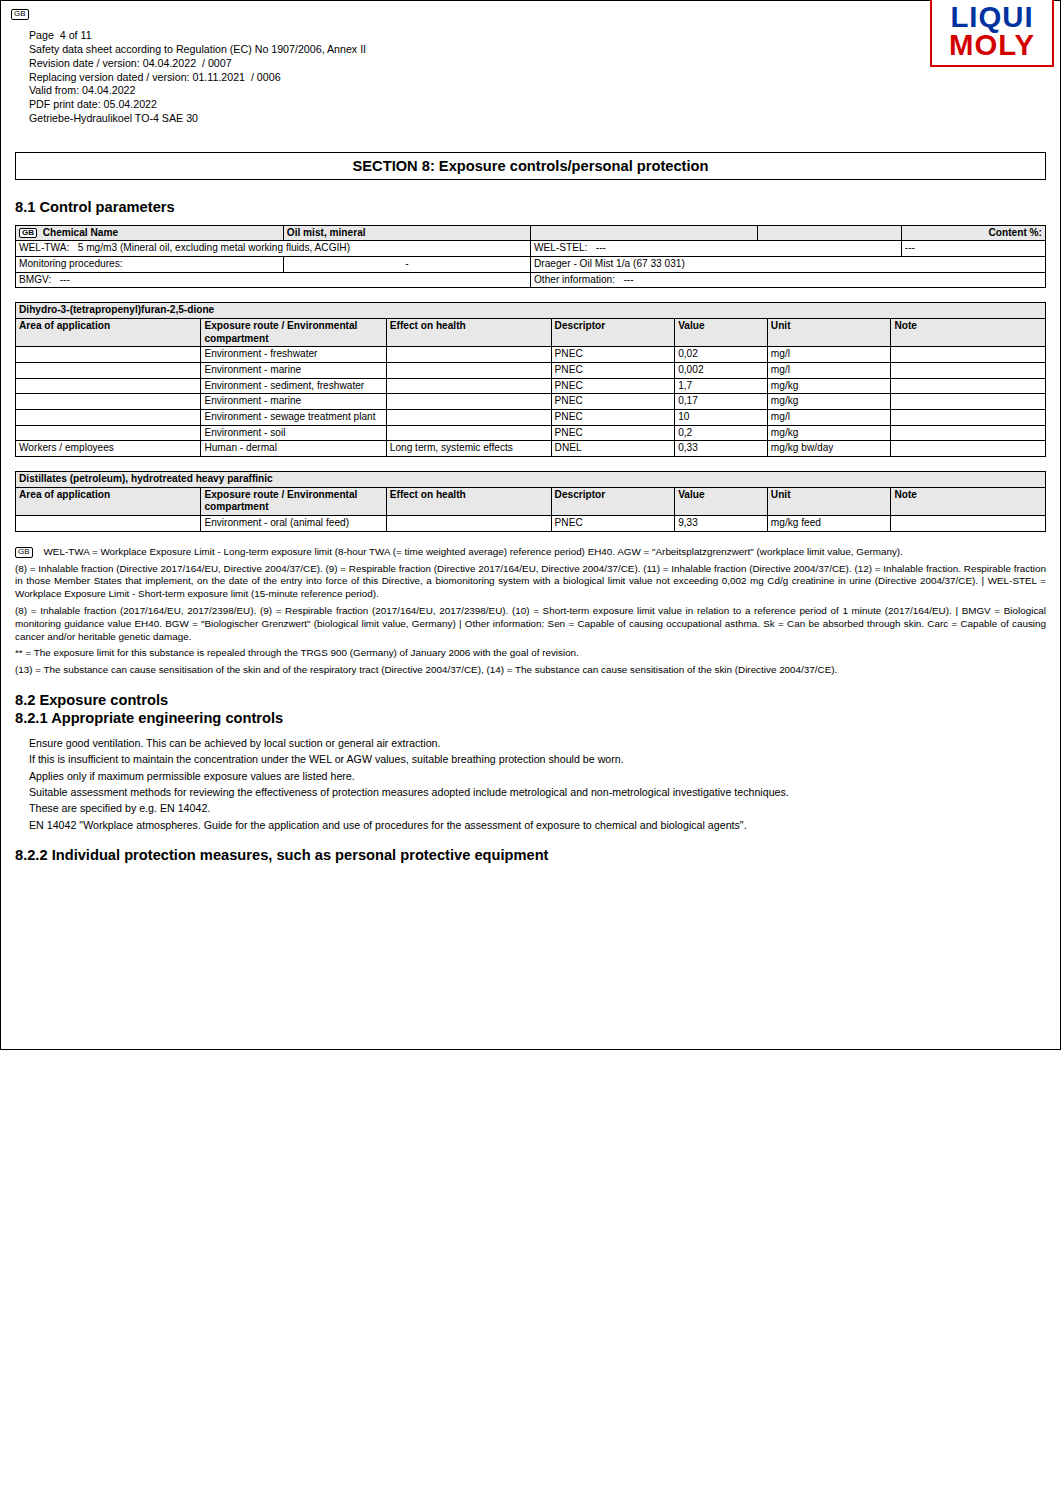GB
LIQUI
MOLY
Page 4 of 11
Safety data sheet according to Regulation (EC) No 1907/2006, Annex II
Revision date / version: 04.04.2022 / 0007
Replacing version dated / version: 01.11.2021 / 0006
Valid from: 04.04.2022
PDF print date: 05.04.2022
Getriebe-Hydraulikoel TO-4 SAE 30
SECTION 8: Exposure controls/personal protection
8.1 Control parameters
| GB Chemical Name | Oil mist, mineral | | | Content %: |
| WEL-TWA: 5 mg/m3 (Mineral oil, excluding metal working fluids, ACGIH) | WEL-STEL: --- | --- |
| Monitoring procedures: | - | Draeger - Oil Mist 1/a (67 33 031) |
| BMGV: --- | Other information: --- |
| Dihydro-3-(tetrapropenyl)furan-2,5-dione |
| Area of application | Exposure route / Environmental compartment | Effect on health | Descriptor | Value | Unit | Note |
| | Environment - freshwater | | PNEC | 0,02 | mg/l | |
| | Environment - marine | | PNEC | 0,002 | mg/l | |
| | Environment - sediment, freshwater | | PNEC | 1,7 | mg/kg | |
| | Environment - marine | | PNEC | 0,17 | mg/kg | |
| | Environment - sewage treatment plant | | PNEC | 10 | mg/l | |
| | Environment - soil | | PNEC | 0,2 | mg/kg | |
| Workers / employees | Human - dermal | Long term, systemic effects | DNEL | 0,33 | mg/kg bw/day | |
| Distillates (petroleum), hydrotreated heavy paraffinic |
| Area of application | Exposure route / Environmental compartment | Effect on health | Descriptor | Value | Unit | Note |
| | Environment - oral (animal feed) | | PNEC | 9,33 | mg/kg feed | |
GB WEL-TWA = Workplace Exposure Limit - Long-term exposure limit (8-hour TWA (= time weighted average) reference period) EH40. AGW = "Arbeitsplatzgrenzwert" (workplace limit value, Germany).
(8) = Inhalable fraction (Directive 2017/164/EU, Directive 2004/37/CE). (9) = Respirable fraction (Directive 2017/164/EU, Directive 2004/37/CE). (11) = Inhalable fraction (Directive 2004/37/CE). (12) = Inhalable fraction. Respirable fraction in those Member States that implement, on the date of the entry into force of this Directive, a biomonitoring system with a biological limit value not exceeding 0,002 mg Cd/g creatinine in urine (Directive 2004/37/CE). | WEL-STEL = Workplace Exposure Limit - Short-term exposure limit (15-minute reference period).
(8) = Inhalable fraction (2017/164/EU, 2017/2398/EU). (9) = Respirable fraction (2017/164/EU, 2017/2398/EU). (10) = Short-term exposure limit value in relation to a reference period of 1 minute (2017/164/EU). | BMGV = Biological monitoring guidance value EH40. BGW = "Biologischer Grenzwert" (biological limit value, Germany) | Other information: Sen = Capable of causing occupational asthma. Sk = Can be absorbed through skin. Carc = Capable of causing cancer and/or heritable genetic damage.
** = The exposure limit for this substance is repealed through the TRGS 900 (Germany) of January 2006 with the goal of revision.
(13) = The substance can cause sensitisation of the skin and of the respiratory tract (Directive 2004/37/CE), (14) = The substance can cause sensitisation of the skin (Directive 2004/37/CE).
8.2 Exposure controls
8.2.1 Appropriate engineering controls
Ensure good ventilation. This can be achieved by local suction or general air extraction.
If this is insufficient to maintain the concentration under the WEL or AGW values, suitable breathing protection should be worn.
Applies only if maximum permissible exposure values are listed here.
Suitable assessment methods for reviewing the effectiveness of protection measures adopted include metrological and non-metrological investigative techniques.
These are specified by e.g. EN 14042.
EN 14042 "Workplace atmospheres. Guide for the application and use of procedures for the assessment of exposure to chemical and biological agents".
8.2.2 Individual protection measures, such as personal protective equipment